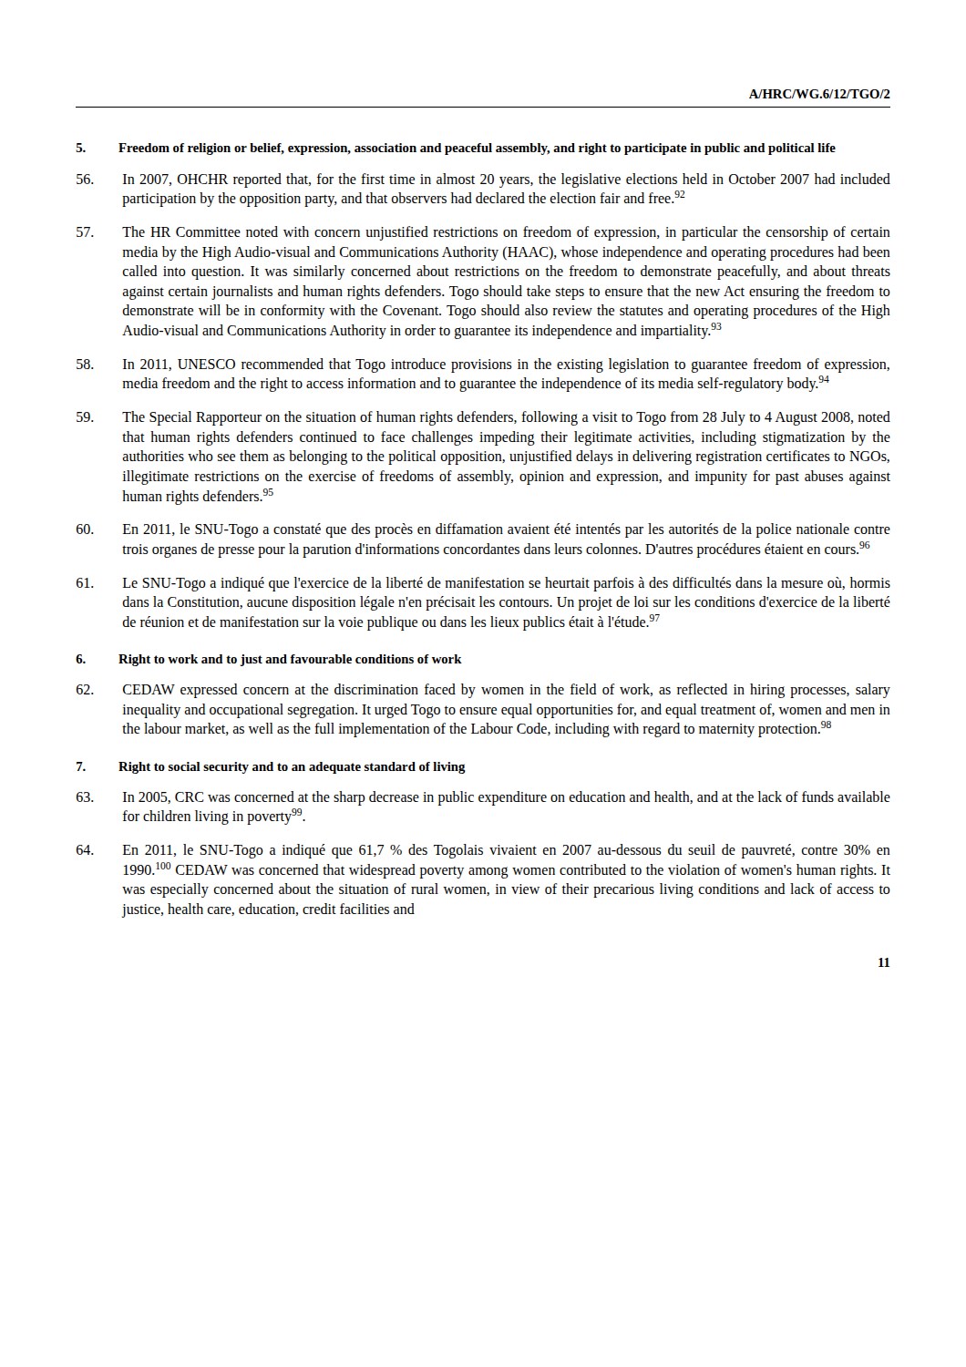A/HRC/WG.6/12/TGO/2
5. Freedom of religion or belief, expression, association and peaceful assembly, and right to participate in public and political life
56. In 2007, OHCHR reported that, for the first time in almost 20 years, the legislative elections held in October 2007 had included participation by the opposition party, and that observers had declared the election fair and free.92
57. The HR Committee noted with concern unjustified restrictions on freedom of expression, in particular the censorship of certain media by the High Audio-visual and Communications Authority (HAAC), whose independence and operating procedures had been called into question. It was similarly concerned about restrictions on the freedom to demonstrate peacefully, and about threats against certain journalists and human rights defenders. Togo should take steps to ensure that the new Act ensuring the freedom to demonstrate will be in conformity with the Covenant. Togo should also review the statutes and operating procedures of the High Audio-visual and Communications Authority in order to guarantee its independence and impartiality.93
58. In 2011, UNESCO recommended that Togo introduce provisions in the existing legislation to guarantee freedom of expression, media freedom and the right to access information and to guarantee the independence of its media self-regulatory body.94
59. The Special Rapporteur on the situation of human rights defenders, following a visit to Togo from 28 July to 4 August 2008, noted that human rights defenders continued to face challenges impeding their legitimate activities, including stigmatization by the authorities who see them as belonging to the political opposition, unjustified delays in delivering registration certificates to NGOs, illegitimate restrictions on the exercise of freedoms of assembly, opinion and expression, and impunity for past abuses against human rights defenders.95
60. En 2011, le SNU-Togo a constaté que des procès en diffamation avaient été intentés par les autorités de la police nationale contre trois organes de presse pour la parution d'informations concordantes dans leurs colonnes. D'autres procédures étaient en cours.96
61. Le SNU-Togo a indiqué que l'exercice de la liberté de manifestation se heurtait parfois à des difficultés dans la mesure où, hormis dans la Constitution, aucune disposition légale n'en précisait les contours. Un projet de loi sur les conditions d'exercice de la liberté de réunion et de manifestation sur la voie publique ou dans les lieux publics était à l'étude.97
6. Right to work and to just and favourable conditions of work
62. CEDAW expressed concern at the discrimination faced by women in the field of work, as reflected in hiring processes, salary inequality and occupational segregation. It urged Togo to ensure equal opportunities for, and equal treatment of, women and men in the labour market, as well as the full implementation of the Labour Code, including with regard to maternity protection.98
7. Right to social security and to an adequate standard of living
63. In 2005, CRC was concerned at the sharp decrease in public expenditure on education and health, and at the lack of funds available for children living in poverty99.
64. En 2011, le SNU-Togo a indiqué que 61,7 % des Togolais vivaient en 2007 au-dessous du seuil de pauvreté, contre 30% en 1990.100 CEDAW was concerned that widespread poverty among women contributed to the violation of women's human rights. It was especially concerned about the situation of rural women, in view of their precarious living conditions and lack of access to justice, health care, education, credit facilities and
11